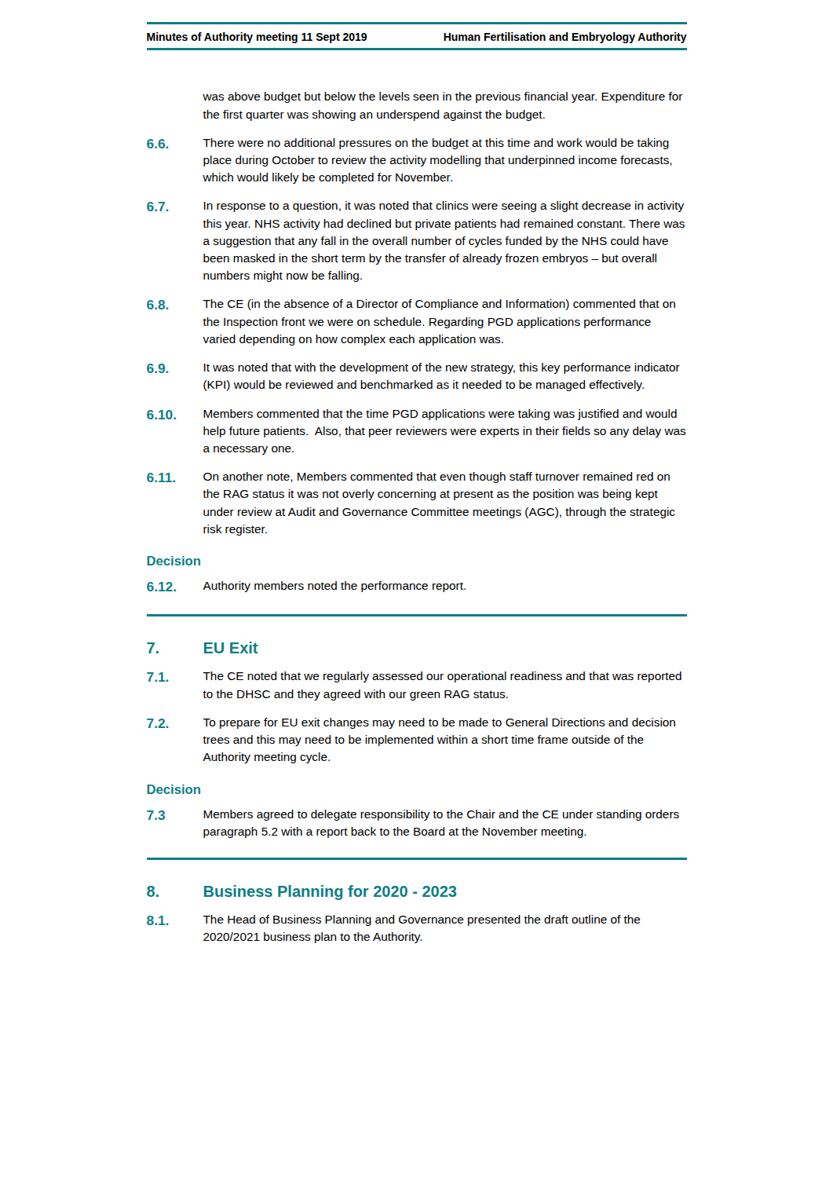Minutes of Authority meeting 11 Sept 2019
Human Fertilisation and Embryology Authority
was above budget but below the levels seen in the previous financial year. Expenditure for the first quarter was showing an underspend against the budget.
6.6. There were no additional pressures on the budget at this time and work would be taking place during October to review the activity modelling that underpinned income forecasts, which would likely be completed for November.
6.7. In response to a question, it was noted that clinics were seeing a slight decrease in activity this year. NHS activity had declined but private patients had remained constant. There was a suggestion that any fall in the overall number of cycles funded by the NHS could have been masked in the short term by the transfer of already frozen embryos – but overall numbers might now be falling.
6.8. The CE (in the absence of a Director of Compliance and Information) commented that on the Inspection front we were on schedule. Regarding PGD applications performance varied depending on how complex each application was.
6.9. It was noted that with the development of the new strategy, this key performance indicator (KPI) would be reviewed and benchmarked as it needed to be managed effectively.
6.10. Members commented that the time PGD applications were taking was justified and would help future patients. Also, that peer reviewers were experts in their fields so any delay was a necessary one.
6.11. On another note, Members commented that even though staff turnover remained red on the RAG status it was not overly concerning at present as the position was being kept under review at Audit and Governance Committee meetings (AGC), through the strategic risk register.
Decision
6.12. Authority members noted the performance report.
7. EU Exit
7.1. The CE noted that we regularly assessed our operational readiness and that was reported to the DHSC and they agreed with our green RAG status.
7.2. To prepare for EU exit changes may need to be made to General Directions and decision trees and this may need to be implemented within a short time frame outside of the Authority meeting cycle.
Decision
7.3 Members agreed to delegate responsibility to the Chair and the CE under standing orders paragraph 5.2 with a report back to the Board at the November meeting.
8. Business Planning for 2020 - 2023
8.1. The Head of Business Planning and Governance presented the draft outline of the 2020/2021 business plan to the Authority.